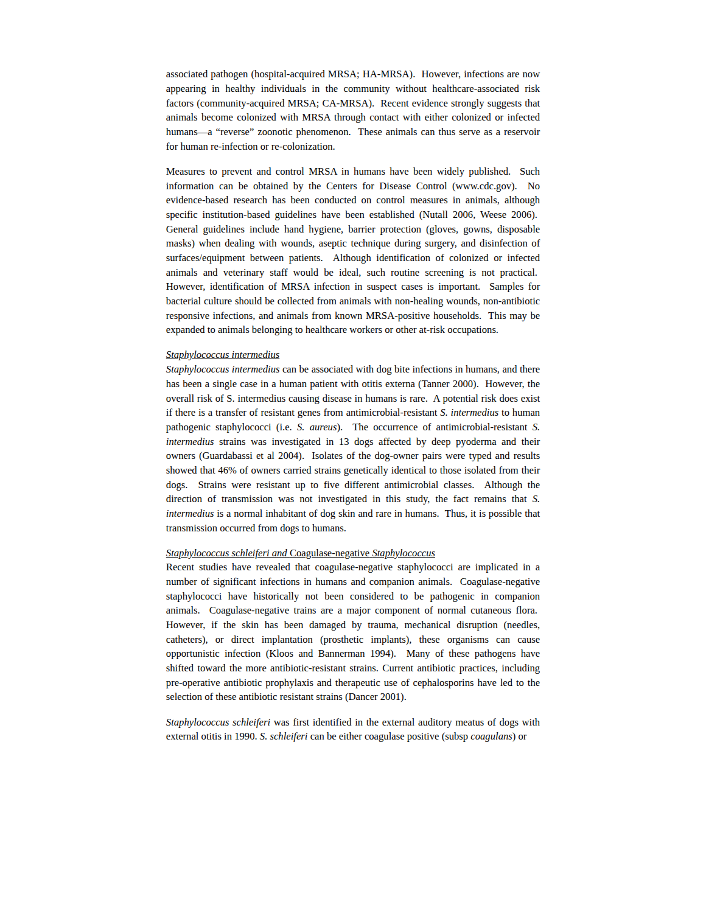associated pathogen (hospital-acquired MRSA; HA-MRSA). However, infections are now appearing in healthy individuals in the community without healthcare-associated risk factors (community-acquired MRSA; CA-MRSA). Recent evidence strongly suggests that animals become colonized with MRSA through contact with either colonized or infected humans—a “reverse” zoonotic phenomenon. These animals can thus serve as a reservoir for human re-infection or re-colonization.
Measures to prevent and control MRSA in humans have been widely published. Such information can be obtained by the Centers for Disease Control (www.cdc.gov). No evidence-based research has been conducted on control measures in animals, although specific institution-based guidelines have been established (Nutall 2006, Weese 2006). General guidelines include hand hygiene, barrier protection (gloves, gowns, disposable masks) when dealing with wounds, aseptic technique during surgery, and disinfection of surfaces/equipment between patients. Although identification of colonized or infected animals and veterinary staff would be ideal, such routine screening is not practical. However, identification of MRSA infection in suspect cases is important. Samples for bacterial culture should be collected from animals with non-healing wounds, non-antibiotic responsive infections, and animals from known MRSA-positive households. This may be expanded to animals belonging to healthcare workers or other at-risk occupations.
Staphylococcus intermedius
Staphylococcus intermedius can be associated with dog bite infections in humans, and there has been a single case in a human patient with otitis externa (Tanner 2000). However, the overall risk of S. intermedius causing disease in humans is rare. A potential risk does exist if there is a transfer of resistant genes from antimicrobial-resistant S. intermedius to human pathogenic staphylococci (i.e. S. aureus). The occurrence of antimicrobial-resistant S. intermedius strains was investigated in 13 dogs affected by deep pyoderma and their owners (Guardabassi et al 2004). Isolates of the dog-owner pairs were typed and results showed that 46% of owners carried strains genetically identical to those isolated from their dogs. Strains were resistant up to five different antimicrobial classes. Although the direction of transmission was not investigated in this study, the fact remains that S. intermedius is a normal inhabitant of dog skin and rare in humans. Thus, it is possible that transmission occurred from dogs to humans.
Staphylococcus schleiferi and Coagulase-negative Staphylococcus
Recent studies have revealed that coagulase-negative staphylococci are implicated in a number of significant infections in humans and companion animals. Coagulase-negative staphylococci have historically not been considered to be pathogenic in companion animals. Coagulase-negative trains are a major component of normal cutaneous flora. However, if the skin has been damaged by trauma, mechanical disruption (needles, catheters), or direct implantation (prosthetic implants), these organisms can cause opportunistic infection (Kloos and Bannerman 1994). Many of these pathogens have shifted toward the more antibiotic-resistant strains. Current antibiotic practices, including pre-operative antibiotic prophylaxis and therapeutic use of cephalosporins have led to the selection of these antibiotic resistant strains (Dancer 2001).
Staphylococcus schleiferi was first identified in the external auditory meatus of dogs with external otitis in 1990. S. schleiferi can be either coagulase positive (subsp coagulans) or